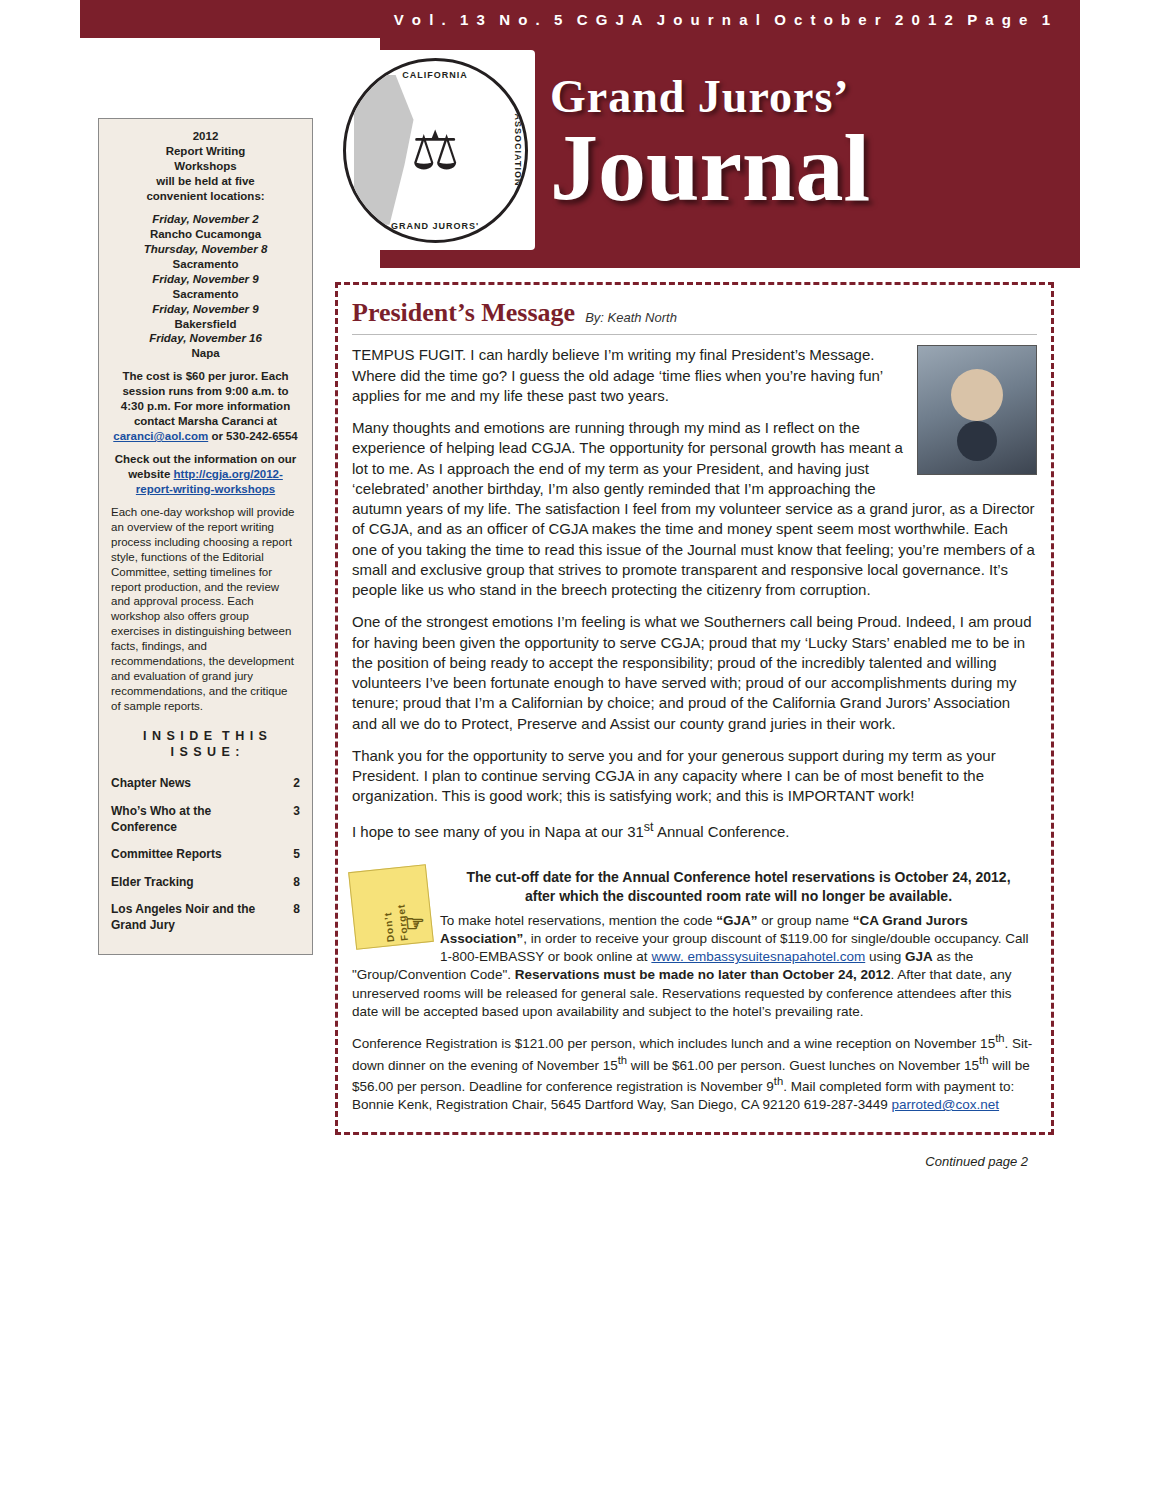V o l . 1 3 N o . 5 C G J A J o u r n a l O c t o b e r 2 0 1 2 P a g e 1
⚖
CALIFORNIA ASSOCIATION GRAND JURORS'
Grand Jurors’
Journal
2012
Report Writing
Workshops
will be held at five
convenient locations:
Friday, November 2
Rancho Cucamonga
Thursday, November 8
Sacramento
Friday, November 9
Sacramento
Friday, November 9
Bakersfield
Friday, November 16
Napa
The cost is $60 per juror. Each session runs from 9:00 a.m. to 4:30 p.m. For more information contact Marsha Caranci at caranci@aol.com or 530-242-6554
Check out the information on our website http://cgja.org/2012-report-writing-workshops
Each one-day workshop will provide an overview of the report writing process including choosing a report style, functions of the Editorial Committee, setting timelines for report production, and the review and approval process. Each workshop also offers group exercises in distinguishing between facts, findings, and recommendations, the development and evaluation of grand jury recommendations, and the critique of sample reports.
I N S I D E T H I S
I S S U E :
| Chapter News | 2 |
| Who’s Who at the Conference | 3 |
| Committee Reports | 5 |
| Elder Tracking | 8 |
| Los Angeles Noir and the Grand Jury | 8 |
President’s Message
By: Keath North
TEMPUS FUGIT. I can hardly believe I’m writing my final President’s Message. Where did the time go? I guess the old adage ‘time flies when you’re having fun’ applies for me and my life these past two years.
Many thoughts and emotions are running through my mind as I reflect on the experience of helping lead CGJA. The opportunity for personal growth has meant a lot to me. As I approach the end of my term as your President, and having just ‘celebrated’ another birthday, I’m also gently reminded that I’m approaching the autumn years of my life. The satisfaction I feel from my volunteer service as a grand juror, as a Director of CGJA, and as an officer of CGJA makes the time and money spent seem most worthwhile. Each one of you taking the time to read this issue of the Journal must know that feeling; you’re members of a small and exclusive group that strives to promote transparent and responsive local governance. It’s people like us who stand in the breech protecting the citizenry from corruption.
One of the strongest emotions I’m feeling is what we Southerners call being Proud. Indeed, I am proud for having been given the opportunity to serve CGJA; proud that my ‘Lucky Stars’ enabled me to be in the position of being ready to accept the responsibility; proud of the incredibly talented and willing volunteers I’ve been fortunate enough to have served with; proud of our accomplishments during my tenure; proud that I’m a Californian by choice; and proud of the California Grand Jurors’ Association and all we do to Protect, Preserve and Assist our county grand juries in their work.
Thank you for the opportunity to serve you and for your generous support during my term as your President. I plan to continue serving CGJA in any capacity where I can be of most benefit to the organization. This is good work; this is satisfying work; and this is IMPORTANT work!
I hope to see many of you in Napa at our 31st Annual Conference.
Don’t Forget
☞
The cut-off date for the Annual Conference hotel reservations is October 24, 2012,
after which the discounted room rate will no longer be available.
To make hotel reservations, mention the code “GJA” or group name “CA Grand Jurors Association”, in order to receive your group discount of $119.00 for single/double occupancy. Call 1-800-EMBASSY or book online at www. embassysuitesnapahotel.com using GJA as the "Group/Convention Code". Reservations must be made no later than October 24, 2012. After that date, any unreserved rooms will be released for general sale. Reservations requested by conference attendees after this date will be accepted based upon availability and subject to the hotel’s prevailing rate.
Conference Registration is $121.00 per person, which includes lunch and a wine reception on November 15th. Sit-down dinner on the evening of November 15th will be $61.00 per person. Guest lunches on November 15th will be $56.00 per person. Deadline for conference registration is November 9th. Mail completed form with payment to: Bonnie Kenk, Registration Chair, 5645 Dartford Way, San Diego, CA 92120 619-287-3449 parroted@cox.net
Continued page 2